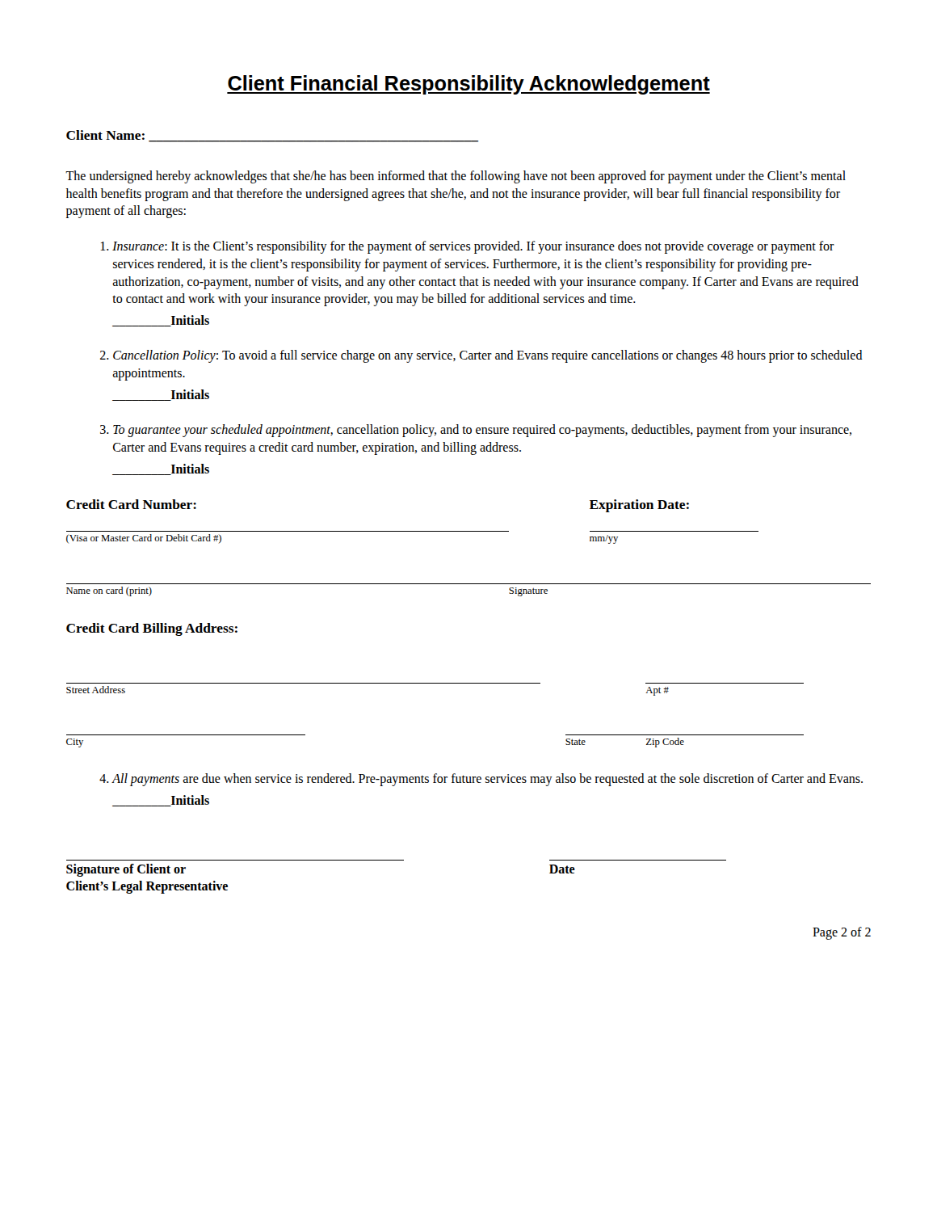Client Financial Responsibility Acknowledgement
Client Name: _______________________________________________
The undersigned hereby acknowledges that she/he has been informed that the following have not been approved for payment under the Client’s mental health benefits program and that therefore the undersigned agrees that she/he, and not the insurance provider, will bear full financial responsibility for payment of all charges:
Insurance: It is the Client’s responsibility for the payment of services provided. If your insurance does not provide coverage or payment for services rendered, it is the client’s responsibility for payment of services. Furthermore, it is the client’s responsibility for providing pre-authorization, co-payment, number of visits, and any other contact that is needed with your insurance company. If Carter and Evans are required to contact and work with your insurance provider, you may be billed for additional services and time. _________Initials
Cancellation Policy: To avoid a full service charge on any service, Carter and Evans require cancellations or changes 48 hours prior to scheduled appointments. _________Initials
To guarantee your scheduled appointment, cancellation policy, and to ensure required co-payments, deductibles, payment from your insurance, Carter and Evans requires a credit card number, expiration, and billing address. _________Initials
| Credit Card Number: | | Expiration Date: |
| (Visa or Master Card or Debit Card #) | | mm/yy |
| Name on card (print) | Signature | |
Credit Card Billing Address:
| Street Address | | Apt # |
| City | State | Zip Code |
All payments are due when service is rendered. Pre-payments for future services may also be requested at the sole discretion of Carter and Evans. _________Initials
| Signature of Client or Client’s Legal Representative | Date |
Page 2 of 2